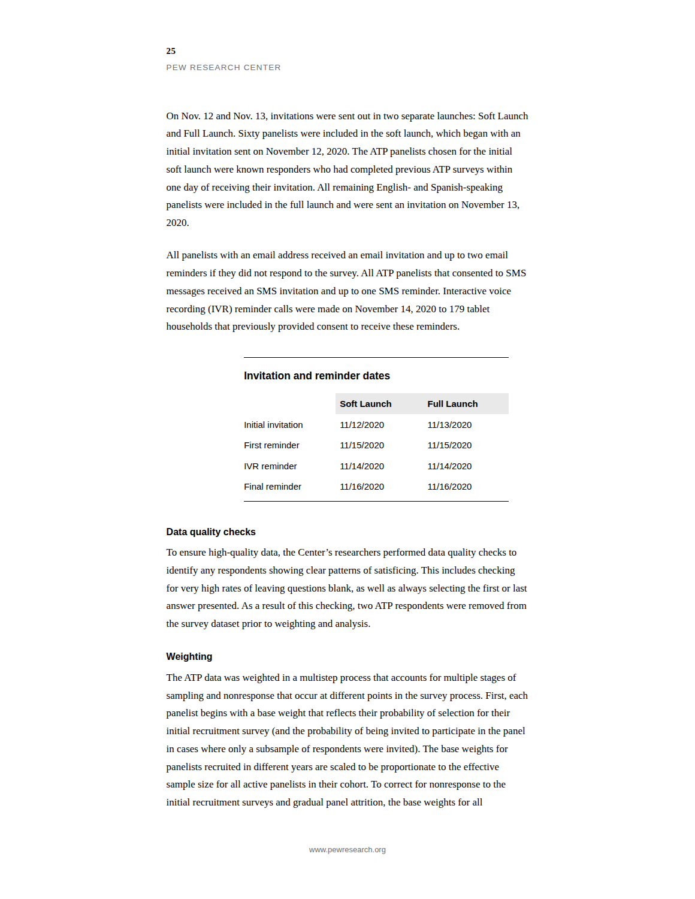25
PEW RESEARCH CENTER
On Nov. 12 and Nov. 13, invitations were sent out in two separate launches: Soft Launch and Full Launch. Sixty panelists were included in the soft launch, which began with an initial invitation sent on November 12, 2020. The ATP panelists chosen for the initial soft launch were known responders who had completed previous ATP surveys within one day of receiving their invitation. All remaining English- and Spanish-speaking panelists were included in the full launch and were sent an invitation on November 13, 2020.
All panelists with an email address received an email invitation and up to two email reminders if they did not respond to the survey. All ATP panelists that consented to SMS messages received an SMS invitation and up to one SMS reminder. Interactive voice recording (IVR) reminder calls were made on November 14, 2020 to 179 tablet households that previously provided consent to receive these reminders.
Invitation and reminder dates
| | Soft Launch | Full Launch |
| --- | --- | --- |
| Initial invitation | 11/12/2020 | 11/13/2020 |
| First reminder | 11/15/2020 | 11/15/2020 |
| IVR reminder | 11/14/2020 | 11/14/2020 |
| Final reminder | 11/16/2020 | 11/16/2020 |
Data quality checks
To ensure high-quality data, the Center’s researchers performed data quality checks to identify any respondents showing clear patterns of satisficing. This includes checking for very high rates of leaving questions blank, as well as always selecting the first or last answer presented. As a result of this checking, two ATP respondents were removed from the survey dataset prior to weighting and analysis.
Weighting
The ATP data was weighted in a multistep process that accounts for multiple stages of sampling and nonresponse that occur at different points in the survey process. First, each panelist begins with a base weight that reflects their probability of selection for their initial recruitment survey (and the probability of being invited to participate in the panel in cases where only a subsample of respondents were invited). The base weights for panelists recruited in different years are scaled to be proportionate to the effective sample size for all active panelists in their cohort. To correct for nonresponse to the initial recruitment surveys and gradual panel attrition, the base weights for all
www.pewresearch.org